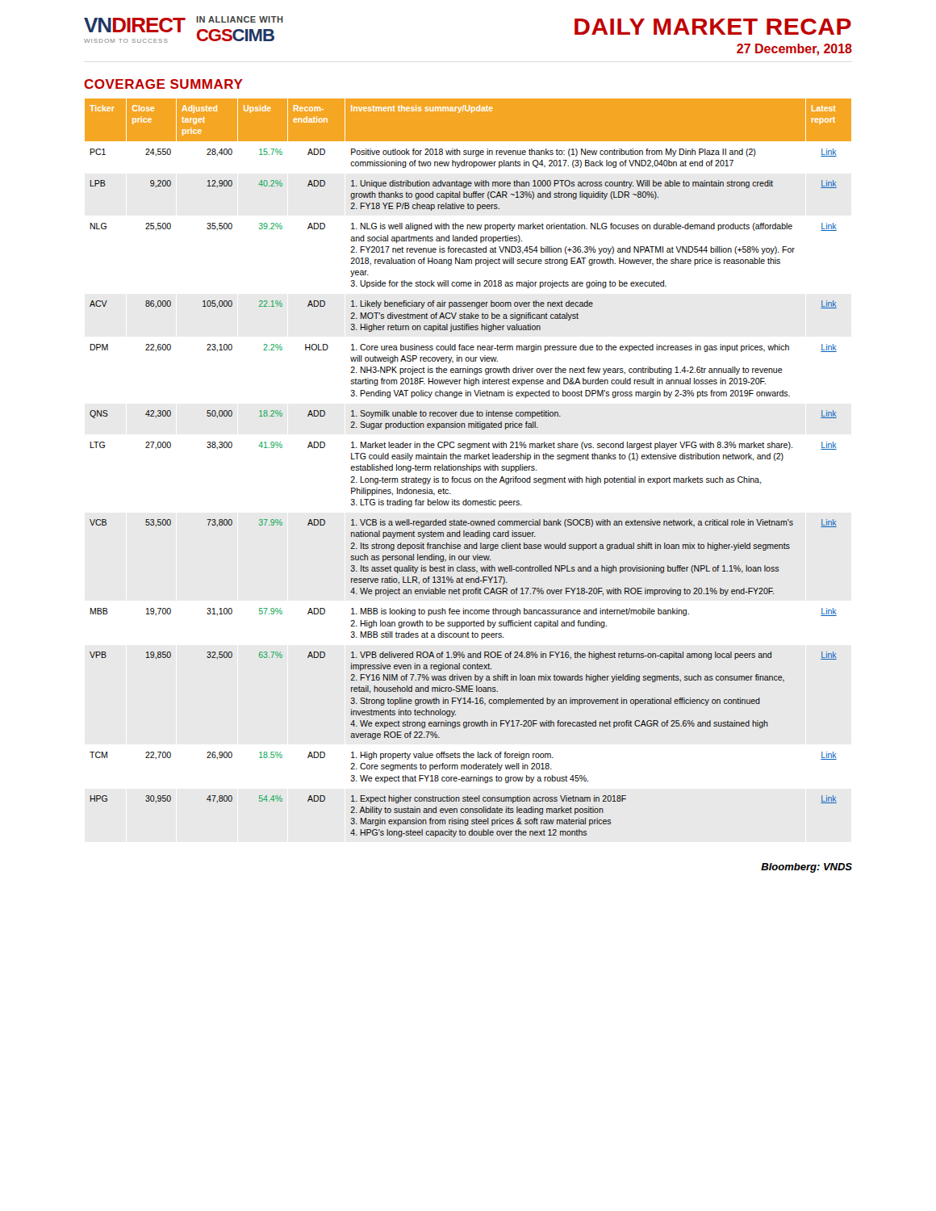VN DIRECT
WISDOM TO SUCCESS
IN ALLIANCE WITH
CGSCIMB
DAILY MARKET RECAP
27 December, 2018
COVERAGE SUMMARY
| Ticker | Close price | Adjusted target price | Upside | Recom- endation | Investment thesis summary/Update | Latest report |
| --- | --- | --- | --- | --- | --- | --- |
| PC1 | 24,550 | 28,400 | 15.7% | ADD | Positive outlook for 2018 with surge in revenue thanks to: (1) New contribution from My Dinh Plaza II and (2) commissioning of two new hydropower plants in Q4, 2017. (3) Back log of VND2,040bn at end of 2017 | Link |
| LPB | 9,200 | 12,900 | 40.2% | ADD | 1. Unique distribution advantage with more than 1000 PTOs across country. Will be able to maintain strong credit growth thanks to good capital buffer (CAR ~13%) and strong liquidity (LDR ~80%). 2. FY18 YE P/B cheap relative to peers. | Link |
| NLG | 25,500 | 35,500 | 39.2% | ADD | 1. NLG is well aligned with the new property market orientation. NLG focuses on durable-demand products (affordable and social apartments and landed properties). 2. FY2017 net revenue is forecasted at VND3,454 billion (+36.3% yoy) and NPATMI at VND544 billion (+58% yoy). For 2018, revaluation of Hoang Nam project will secure strong EAT growth. However, the share price is reasonable this year. 3. Upside for the stock will come in 2018 as major projects are going to be executed. | Link |
| ACV | 86,000 | 105,000 | 22.1% | ADD | 1. Likely beneficiary of air passenger boom over the next decade 2. MOT's divestment of ACV stake to be a significant catalyst 3. Higher return on capital justifies higher valuation | Link |
| DPM | 22,600 | 23,100 | 2.2% | HOLD | 1. Core urea business could face near-term margin pressure due to the expected increases in gas input prices, which will outweigh ASP recovery, in our view. 2. NH3-NPK project is the earnings growth driver over the next few years, contributing 1.4-2.6tr annually to revenue starting from 2018F. However high interest expense and D&A burden could result in annual losses in 2019-20F. 3. Pending VAT policy change in Vietnam is expected to boost DPM's gross margin by 2-3% pts from 2019F onwards. | Link |
| QNS | 42,300 | 50,000 | 18.2% | ADD | 1. Soymilk unable to recover due to intense competition. 2. Sugar production expansion mitigated price fall. | Link |
| LTG | 27,000 | 38,300 | 41.9% | ADD | 1. Market leader in the CPC segment with 21% market share (vs. second largest player VFG with 8.3% market share). LTG could easily maintain the market leadership in the segment thanks to (1) extensive distribution network, and (2) established long-term relationships with suppliers. 2. Long-term strategy is to focus on the Agrifood segment with high potential in export markets such as China, Philippines, Indonesia, etc. 3. LTG is trading far below its domestic peers. | Link |
| VCB | 53,500 | 73,800 | 37.9% | ADD | 1. VCB is a well-regarded state-owned commercial bank (SOCB) with an extensive network, a critical role in Vietnam's national payment system and leading card issuer. 2. Its strong deposit franchise and large client base would support a gradual shift in loan mix to higher-yield segments such as personal lending, in our view. 3. Its asset quality is best in class, with well-controlled NPLs and a high provisioning buffer (NPL of 1.1%, loan loss reserve ratio, LLR, of 131% at end-FY17). 4. We project an enviable net profit CAGR of 17.7% over FY18-20F, with ROE improving to 20.1% by end-FY20F. | Link |
| MBB | 19,700 | 31,100 | 57.9% | ADD | 1. MBB is looking to push fee income through bancassurance and internet/mobile banking. 2. High loan growth to be supported by sufficient capital and funding. 3. MBB still trades at a discount to peers. | Link |
| VPB | 19,850 | 32,500 | 63.7% | ADD | 1. VPB delivered ROA of 1.9% and ROE of 24.8% in FY16, the highest returns-on-capital among local peers and impressive even in a regional context. 2. FY16 NIM of 7.7% was driven by a shift in loan mix towards higher yielding segments, such as consumer finance, retail, household and micro-SME loans. 3. Strong topline growth in FY14-16, complemented by an improvement in operational efficiency on continued investments into technology. 4. We expect strong earnings growth in FY17-20F with forecasted net profit CAGR of 25.6% and sustained high average ROE of 22.7%. | Link |
| TCM | 22,700 | 26,900 | 18.5% | ADD | 1. High property value offsets the lack of foreign room. 2. Core segments to perform moderately well in 2018. 3. We expect that FY18 core-earnings to grow by a robust 45%. | Link |
| HPG | 30,950 | 47,800 | 54.4% | ADD | 1. Expect higher construction steel consumption across Vietnam in 2018F 2. Ability to sustain and even consolidate its leading market position 3. Margin expansion from rising steel prices & soft raw material prices 4. HPG's long-steel capacity to double over the next 12 months | Link |
Bloomberg: VNDS